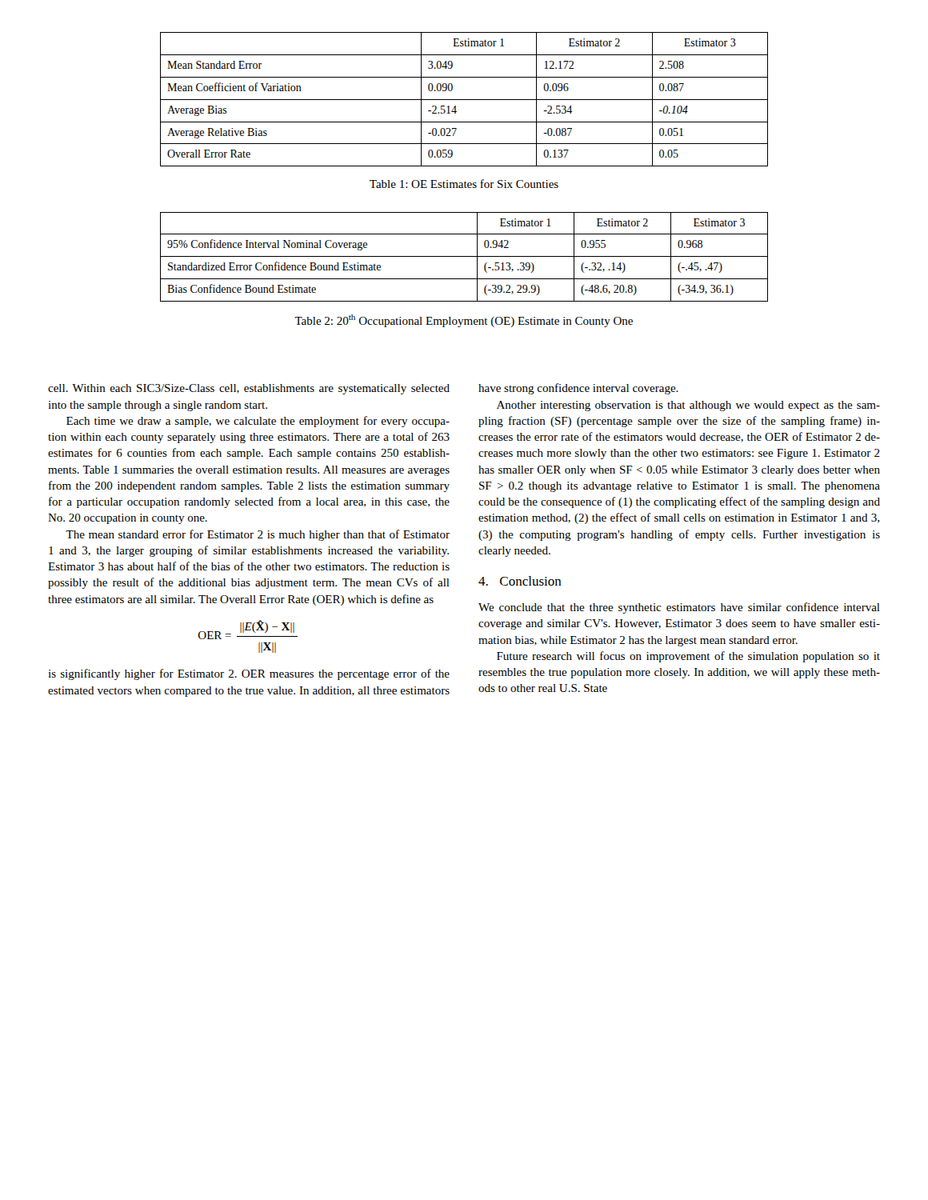Table 1: OE Estimates for Six Counties
| | Estimator 1 | Estimator 2 | Estimator 3 |
| --- | --- | --- | --- |
| Mean Standard Error | 3.049 | 12.172 | 2.508 |
| Mean Coefficient of Variation | 0.090 | 0.096 | 0.087 |
| Average Bias | -2.514 | -2.534 | -0.104 |
| Average Relative Bias | -0.027 | -0.087 | 0.051 |
| Overall Error Rate | 0.059 | 0.137 | 0.05 |
Table 2: 20 th Occupational Employment (OE) Estimate in County One
| | Estimator 1 | Estimator 2 | Estimator 3 |
| --- | --- | --- | --- |
| 95% Confidence Interval Nominal Coverage | 0.942 | 0.955 | 0.968 |
| Standardized Error Confidence Bound Estimate | (-.513, .39) | (-.32, .14) | (-.45, .47) |
| Bias Confidence Bound Estimate | (-39.2, 29.9) | (-48.6, 20.8) | (-34.9, 36.1) |
cell. Within each SIC3/Size-Class cell, establishments are systematically selected into the sample through a single random start.
Each time we draw a sample, we calculate the employment for every occupation within each county separately using three estimators. There are a total of 263 estimates for 6 counties from each sample. Each sample contains 250 establishments. Table 1 summaries the overall estimation results. All measures are averages from the 200 independent random samples. Table 2 lists the estimation summary for a particular occupation randomly selected from a local area, in this case, the No. 20 occupation in county one.
The mean standard error for Estimator 2 is much higher than that of Estimator 1 and 3, the larger grouping of similar establishments increased the variability. Estimator 3 has about half of the bias of the other two estimators. The reduction is possibly the result of the additional bias adjustment term. The mean CVs of all three estimators are all similar. The Overall Error Rate (OER) which is define as
OER = ||E(X̂) − X|| ||X||
is significantly higher for Estimator 2. OER measures the percentage error of the estimated vectors when compared to the true value. In addition, all three estimators have strong confidence interval coverage.
Another interesting observation is that although we would expect as the sampling fraction (SF) (percentage sample over the size of the sampling frame) increases the error rate of the estimators would decrease, the OER of Estimator 2 decreases much more slowly than the other two estimators: see Figure 1. Estimator 2 has smaller OER only when SF < 0.05 while Estimator 3 clearly does better when SF > 0.2 though its advantage relative to Estimator 1 is small. The phenomena could be the consequence of (1) the complicating effect of the sampling design and estimation method, (2) the effect of small cells on estimation in Estimator 1 and 3, (3) the computing program's handling of empty cells. Further investigation is clearly needed.
4. Conclusion
We conclude that the three synthetic estimators have similar confidence interval coverage and similar CV's. However, Estimator 3 does seem to have smaller estimation bias, while Estimator 2 has the largest mean standard error.
Future research will focus on improvement of the simulation population so it resembles the true population more closely. In addition, we will apply these methods to other real U.S. State